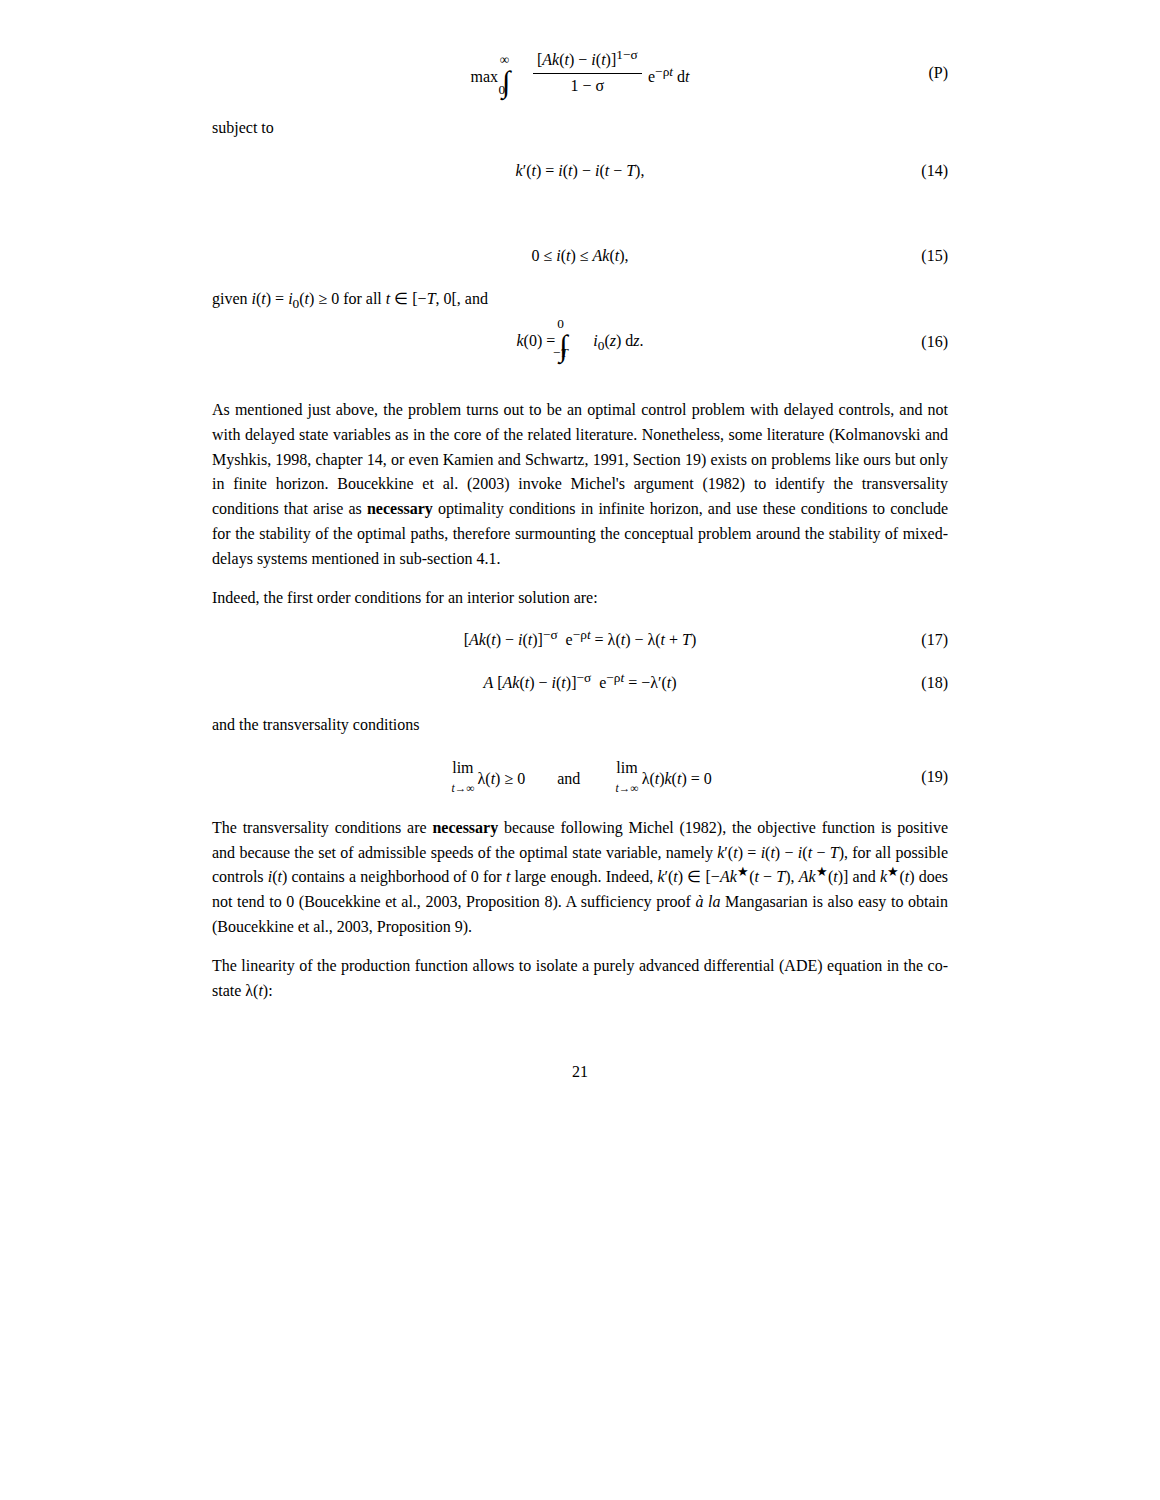max ∫0∞ [Ak(t) − i(t)]1−σ 1 − σ e−ρt dt
(P)
subject to
k′(t) = i(t) − i(t − T),
(14)
0 ≤ i(t) ≤ Ak(t),
(15)
given i(t) = i0(t) ≥ 0 for all t ∈ [−T, 0[, and
k(0) = ∫−T0 i0(z) dz.
(16)
As mentioned just above, the problem turns out to be an optimal control problem with delayed controls, and not with delayed state variables as in the core of the related literature. Nonetheless, some literature (Kolmanovski and Myshkis, 1998, chapter 14, or even Kamien and Schwartz, 1991, Section 19) exists on problems like ours but only in finite horizon. Boucekkine et al. (2003) invoke Michel's argument (1982) to identify the transversality conditions that arise as necessary optimality conditions in infinite horizon, and use these conditions to conclude for the stability of the optimal paths, therefore surmounting the conceptual problem around the stability of mixed-delays systems mentioned in sub-section 4.1.
Indeed, the first order conditions for an interior solution are:
[Ak(t) − i(t)]−σ e−ρt = λ(t) − λ(t + T)
(17)
A [Ak(t) − i(t)]−σ e−ρt = −λ′(t)
(18)
and the transversality conditions
lim t→∞λ(t) ≥ 0 and lim t→∞λ(t)k(t) = 0
(19)
The transversality conditions are necessary because following Michel (1982), the objective function is positive and because the set of admissible speeds of the optimal state variable, namely k′(t) = i(t) − i(t − T), for all possible controls i(t) contains a neighborhood of 0 for t large enough. Indeed, k′(t) ∈ [−Ak★(t − T), Ak★(t)] and k★(t) does not tend to 0 (Boucekkine et al., 2003, Proposition 8). A sufficiency proof à la Mangasarian is also easy to obtain (Boucekkine et al., 2003, Proposition 9).
The linearity of the production function allows to isolate a purely advanced differential (ADE) equation in the co-state λ(t):
21